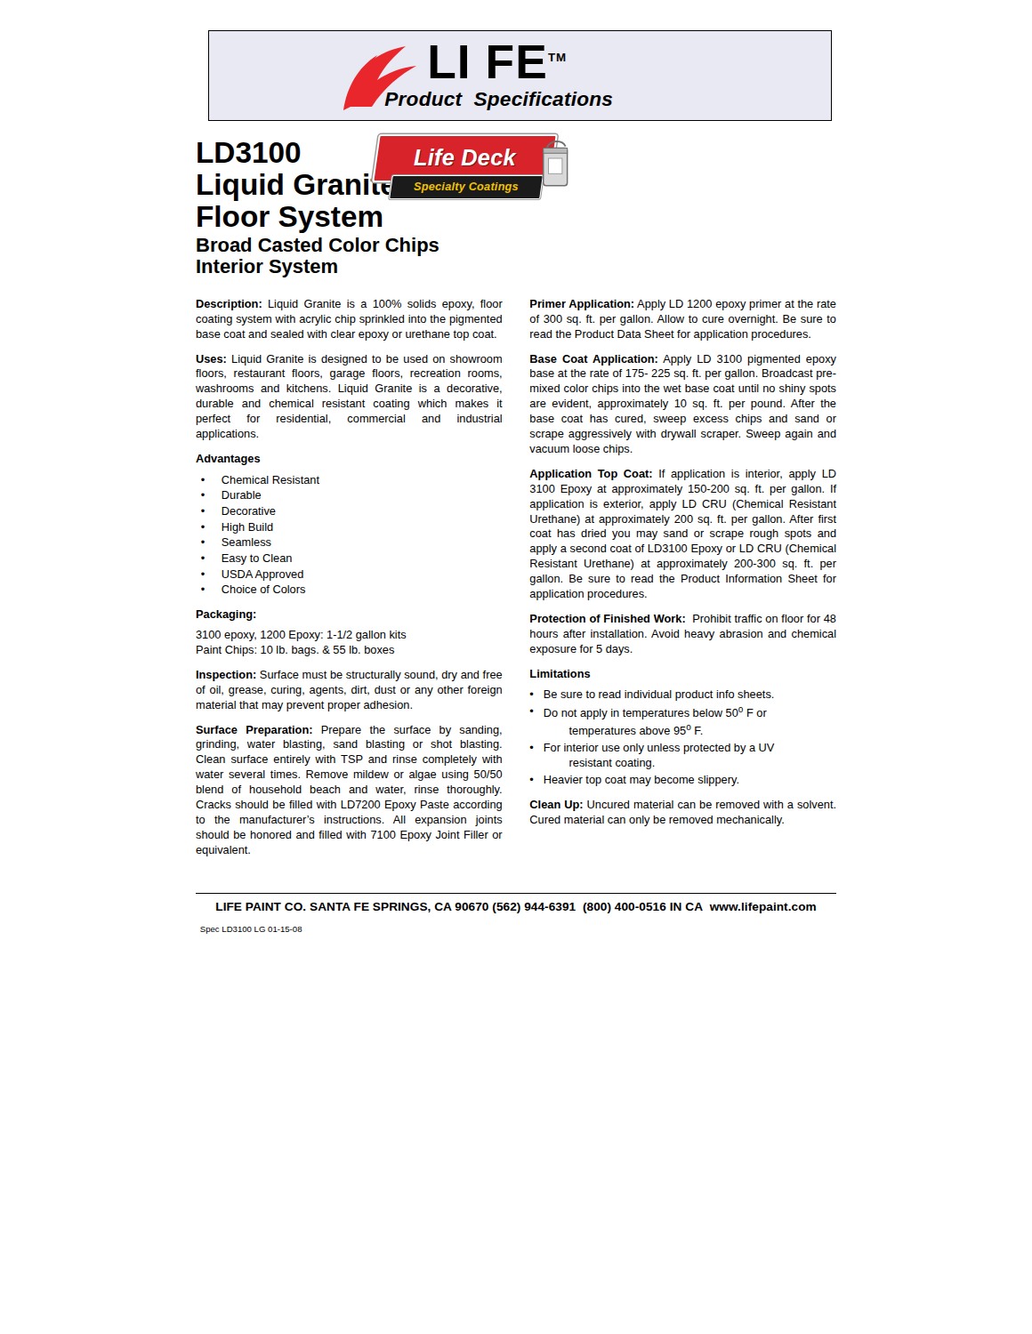LI FETM
Product Specifications
Life Deck
Specialty Coatings
LD3100
Liquid Granite
Floor System
Broad Casted Color Chips
Interior System
Description: Liquid Granite is a 100% solids epoxy, floor coating system with acrylic chip sprinkled into the pigmented base coat and sealed with clear epoxy or urethane top coat.
Uses: Liquid Granite is designed to be used on showroom floors, restaurant floors, garage floors, recreation rooms, washrooms and kitchens. Liquid Granite is a decorative, durable and chemical resistant coating which makes it perfect for residential, commercial and industrial applications.
Advantages
Chemical Resistant
Durable
Decorative
High Build
Seamless
Easy to Clean
USDA Approved
Choice of Colors
Packaging:
3100 epoxy, 1200 Epoxy: 1-1/2 gallon kits
Paint Chips: 10 lb. bags. & 55 lb. boxes
Inspection: Surface must be structurally sound, dry and free of oil, grease, curing, agents, dirt, dust or any other foreign material that may prevent proper adhesion.
Surface Preparation: Prepare the surface by sanding, grinding, water blasting, sand blasting or shot blasting. Clean surface entirely with TSP and rinse completely with water several times. Remove mildew or algae using 50/50 blend of household beach and water, rinse thoroughly. Cracks should be filled with LD7200 Epoxy Paste according to the manufacturer’s instructions. All expansion joints should be honored and filled with 7100 Epoxy Joint Filler or equivalent.
Primer Application: Apply LD 1200 epoxy primer at the rate of 300 sq. ft. per gallon. Allow to cure overnight. Be sure to read the Product Data Sheet for application procedures.
Base Coat Application: Apply LD 3100 pigmented epoxy base at the rate of 175- 225 sq. ft. per gallon. Broadcast pre-mixed color chips into the wet base coat until no shiny spots are evident, approximately 10 sq. ft. per pound. After the base coat has cured, sweep excess chips and sand or scrape aggressively with drywall scraper. Sweep again and vacuum loose chips.
Application Top Coat: If application is interior, apply LD 3100 Epoxy at approximately 150-200 sq. ft. per gallon. If application is exterior, apply LD CRU (Chemical Resistant Urethane) at approximately 200 sq. ft. per gallon. After first coat has dried you may sand or scrape rough spots and apply a second coat of LD3100 Epoxy or LD CRU (Chemical Resistant Urethane) at approximately 200-300 sq. ft. per gallon. Be sure to read the Product Information Sheet for application procedures.
Protection of Finished Work: Prohibit traffic on floor for 48 hours after installation. Avoid heavy abrasion and chemical exposure for 5 days.
Limitations
Be sure to read individual product info sheets.
Do not apply in temperatures below 50o F or temperatures above 95o F.
For interior use only unless protected by a UV resistant coating.
Heavier top coat may become slippery.
Clean Up: Uncured material can be removed with a solvent. Cured material can only be removed mechanically.
LIFE PAINT CO. SANTA FE SPRINGS, CA 90670 (562) 944-6391 (800) 400-0516 IN CA www.lifepaint.com
Spec LD3100 LG 01-15-08